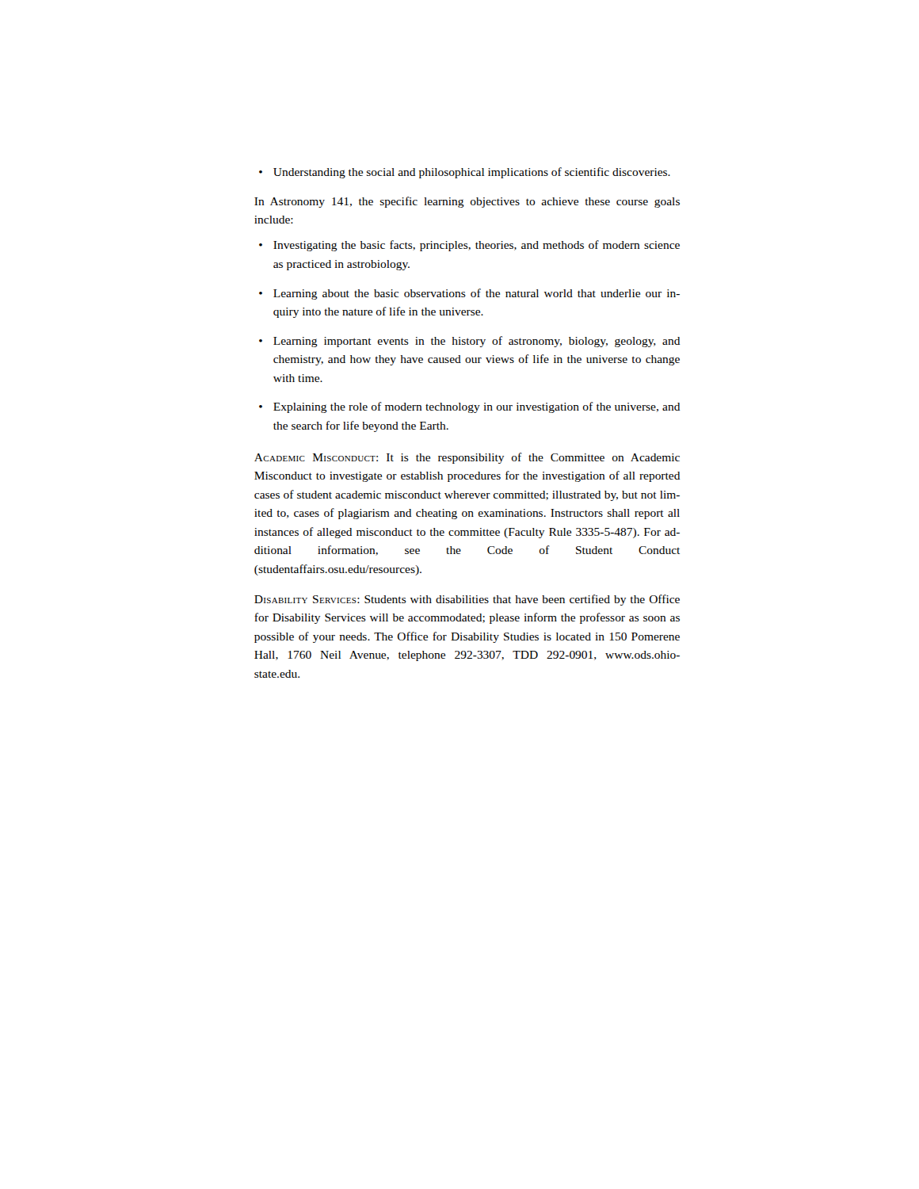Understanding the social and philosophical implications of scientific discoveries.
In Astronomy 141, the specific learning objectives to achieve these course goals include:
Investigating the basic facts, principles, theories, and methods of modern science as practiced in astrobiology.
Learning about the basic observations of the natural world that underlie our inquiry into the nature of life in the universe.
Learning important events in the history of astronomy, biology, geology, and chemistry, and how they have caused our views of life in the universe to change with time.
Explaining the role of modern technology in our investigation of the universe, and the search for life beyond the Earth.
Academic Misconduct: It is the responsibility of the Committee on Academic Misconduct to investigate or establish procedures for the investigation of all reported cases of student academic misconduct wherever committed; illustrated by, but not limited to, cases of plagiarism and cheating on examinations. Instructors shall report all instances of alleged misconduct to the committee (Faculty Rule 3335-5-487). For additional information, see the Code of Student Conduct (studentaffairs.osu.edu/resources).
Disability Services: Students with disabilities that have been certified by the Office for Disability Services will be accommodated; please inform the professor as soon as possible of your needs. The Office for Disability Studies is located in 150 Pomerene Hall, 1760 Neil Avenue, telephone 292-3307, TDD 292-0901, www.ods.ohio-state.edu.